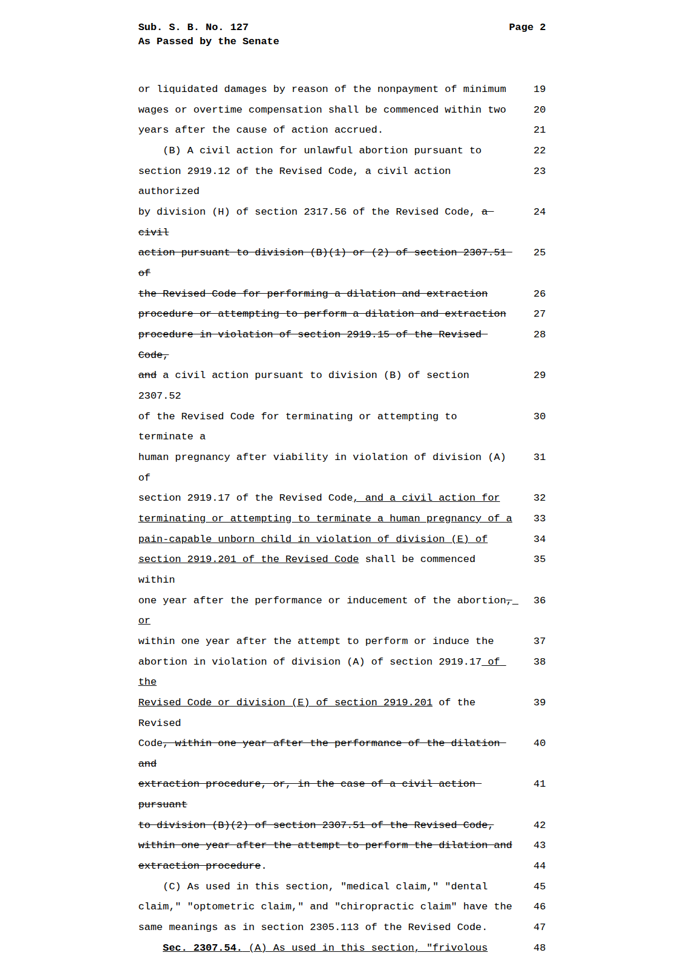Sub. S. B. No. 127 As Passed by the Senate
Page 2
or liquidated damages by reason of the nonpayment of minimum 19
wages or overtime compensation shall be commenced within two 20
years after the cause of action accrued. 21
(B) A civil action for unlawful abortion pursuant to 22
section 2919.12 of the Revised Code, a civil action authorized 23
by division (H) of section 2317.56 of the Revised Code, a civil 24
action pursuant to division (B)(1) or (2) of section 2307.51 of 25
the Revised Code for performing a dilation and extraction 26
procedure or attempting to perform a dilation and extraction 27
procedure in violation of section 2919.15 of the Revised Code, 28
and a civil action pursuant to division (B) of section 2307.5229
of the Revised Code for terminating or attempting to terminate a 30
human pregnancy after viability in violation of division (A) of 31
section 2919.17 of the Revised Code, and a civil action for 32
terminating or attempting to terminate a human pregnancy of a 33
pain-capable unborn child in violation of division (E) of 34
section 2919.201 of the Revised Code shall be commenced within 35
one year after the performance or inducement of the abortion, or 36
within one year after the attempt to perform or induce the 37
abortion in violation of division (A) of section 2919.17 of the 38
Revised Code or division (E) of section 2919.201 of the Revised 39
Code, within one year after the performance of the dilation and 40
extraction procedure, or, in the case of a civil action pursuant 41
to division (B)(2) of section 2307.51 of the Revised Code, 42
within one year after the attempt to perform the dilation and 43
extraction procedure. 44
(C) As used in this section, "medical claim," "dental 45
claim," "optometric claim," and "chiropractic claim" have the 46
same meanings as in section 2305.113 of the Revised Code. 47
Sec. 2307.54. (A) As used in this section, "frivolous 48